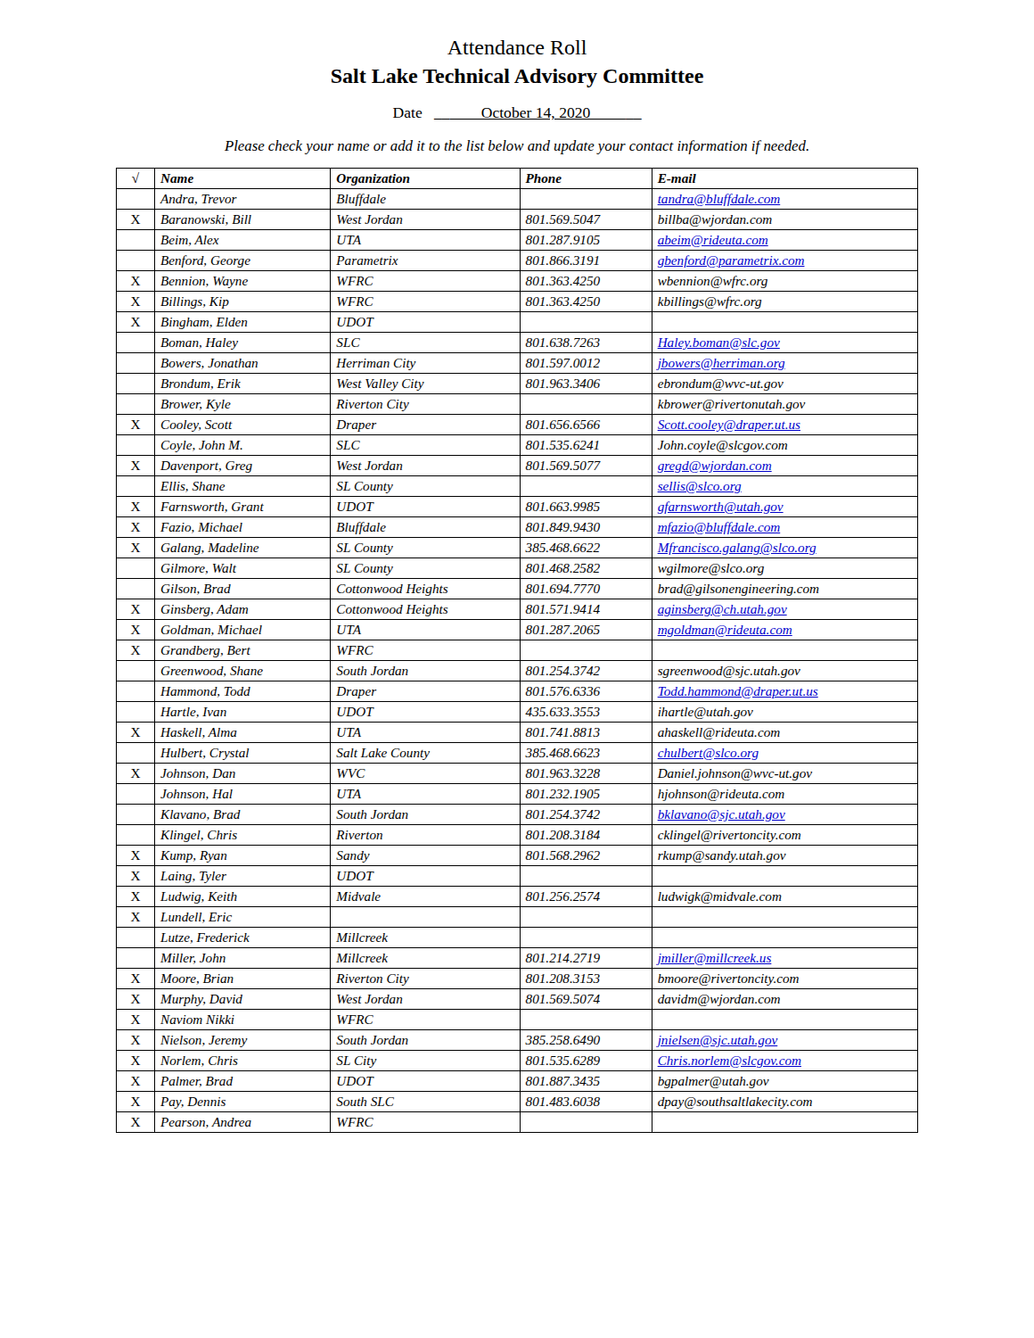Attendance Roll
Salt Lake Technical Advisory Committee
Date __ October 14, 2020 __
Please check your name or add it to the list below and update your contact information if needed.
| √ | Name | Organization | Phone | E-mail |
| --- | --- | --- | --- | --- |
| | Andra, Trevor | Bluffdale | | tandra@bluffdale.com |
| X | Baranowski, Bill | West Jordan | 801.569.5047 | billba@wjordan.com |
| | Beim, Alex | UTA | 801.287.9105 | abeim@rideuta.com |
| | Benford, George | Parametrix | 801.866.3191 | gbenford@parametrix.com |
| X | Bennion, Wayne | WFRC | 801.363.4250 | wbennion@wfrc.org |
| X | Billings, Kip | WFRC | 801.363.4250 | kbillings@wfrc.org |
| X | Bingham, Elden | UDOT | | |
| | Boman, Haley | SLC | 801.638.7263 | Haley.boman@slc.gov |
| | Bowers, Jonathan | Herriman City | 801.597.0012 | jbowers@herriman.org |
| | Brondum, Erik | West Valley City | 801.963.3406 | ebrondum@wvc-ut.gov |
| | Brower, Kyle | Riverton City | | kbrower@rivertonutah.gov |
| X | Cooley, Scott | Draper | 801.656.6566 | Scott.cooley@draper.ut.us |
| | Coyle, John M. | SLC | 801.535.6241 | John.coyle@slcgov.com |
| X | Davenport, Greg | West Jordan | 801.569.5077 | gregd@wjordan.com |
| | Ellis, Shane | SL County | | sellis@slco.org |
| X | Farnsworth, Grant | UDOT | 801.663.9985 | gfarnsworth@utah.gov |
| X | Fazio, Michael | Bluffdale | 801.849.9430 | mfazio@bluffdale.com |
| X | Galang, Madeline | SL County | 385.468.6622 | Mfrancisco.galang@slco.org |
| | Gilmore, Walt | SL County | 801.468.2582 | wgilmore@slco.org |
| | Gilson, Brad | Cottonwood Heights | 801.694.7770 | brad@gilsonengineering.com |
| X | Ginsberg, Adam | Cottonwood Heights | 801.571.9414 | aginsberg@ch.utah.gov |
| X | Goldman, Michael | UTA | 801.287.2065 | mgoldman@rideuta.com |
| X | Grandberg, Bert | WFRC | | |
| | Greenwood, Shane | South Jordan | 801.254.3742 | sgreenwood@sjc.utah.gov |
| | Hammond, Todd | Draper | 801.576.6336 | Todd.hammond@draper.ut.us |
| | Hartle, Ivan | UDOT | 435.633.3553 | ihartle@utah.gov |
| X | Haskell, Alma | UTA | 801.741.8813 | ahaskell@rideuta.com |
| | Hulbert, Crystal | Salt Lake County | 385.468.6623 | chulbert@slco.org |
| X | Johnson, Dan | WVC | 801.963.3228 | Daniel.johnson@wvc-ut.gov |
| | Johnson, Hal | UTA | 801.232.1905 | hjohnson@rideuta.com |
| | Klavano, Brad | South Jordan | 801.254.3742 | bklavano@sjc.utah.gov |
| | Klingel, Chris | Riverton | 801.208.3184 | cklingel@rivertoncity.com |
| X | Kump, Ryan | Sandy | 801.568.2962 | rkump@sandy.utah.gov |
| X | Laing, Tyler | UDOT | | |
| X | Ludwig, Keith | Midvale | 801.256.2574 | ludwigk@midvale.com |
| X | Lundell, Eric | | | |
| | Lutze, Frederick | Millcreek | | |
| | Miller, John | Millcreek | 801.214.2719 | jmiller@millcreek.us |
| X | Moore, Brian | Riverton City | 801.208.3153 | bmoore@rivertoncity.com |
| X | Murphy, David | West Jordan | 801.569.5074 | davidm@wjordan.com |
| X | Naviom Nikki | WFRC | | |
| X | Nielson, Jeremy | South Jordan | 385.258.6490 | jnielsen@sjc.utah.gov |
| X | Norlem, Chris | SL City | 801.535.6289 | Chris.norlem@slcgov.com |
| X | Palmer, Brad | UDOT | 801.887.3435 | bgpalmer@utah.gov |
| X | Pay, Dennis | South SLC | 801.483.6038 | dpay@southsaltlakecity.com |
| X | Pearson, Andrea | WFRC | | |